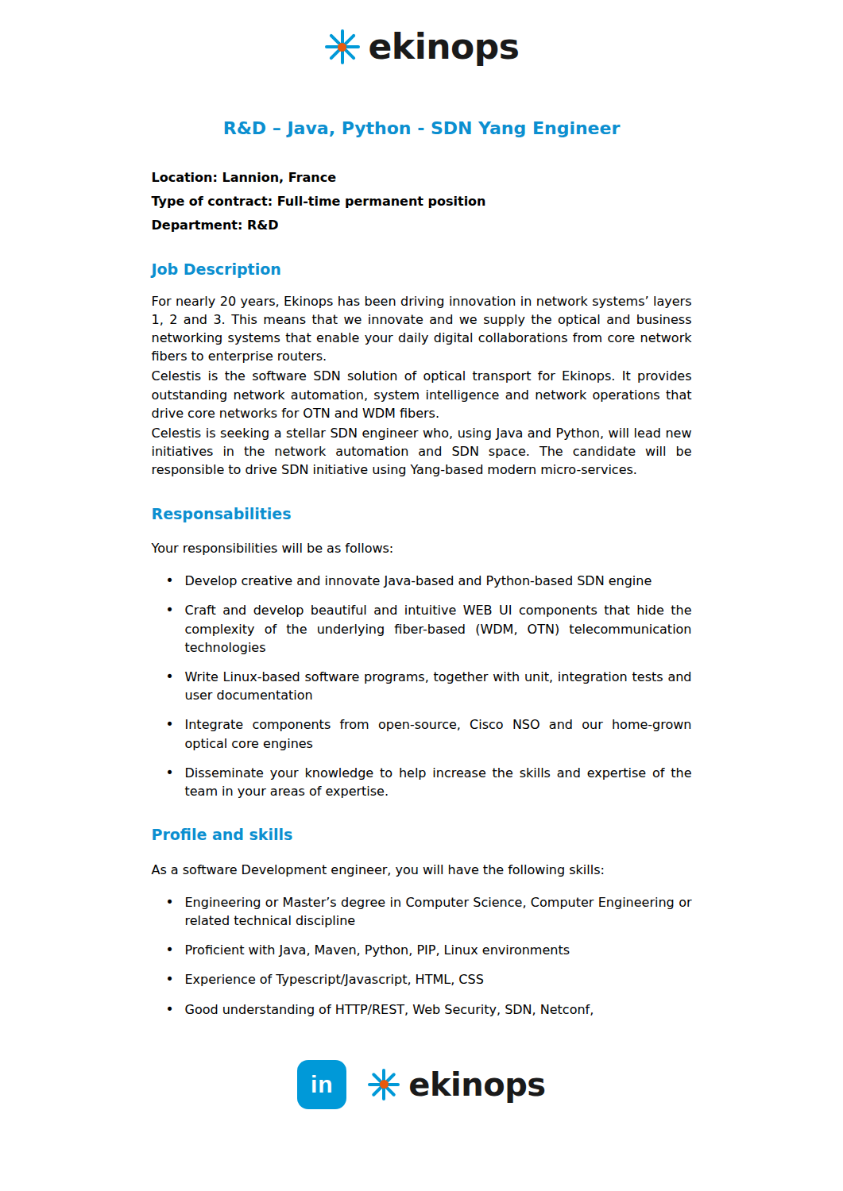ekinops
R&D – Java, Python - SDN Yang Engineer
Location: Lannion, France
Type of contract: Full-time permanent position
Department: R&D
Job Description
For nearly 20 years, Ekinops has been driving innovation in network systems’ layers 1, 2 and 3. This means that we innovate and we supply the optical and business networking systems that enable your daily digital collaborations from core network fibers to enterprise routers.
Celestis is the software SDN solution of optical transport for Ekinops. It provides outstanding network automation, system intelligence and network operations that drive core networks for OTN and WDM fibers.
Celestis is seeking a stellar SDN engineer who, using Java and Python, will lead new initiatives in the network automation and SDN space. The candidate will be responsible to drive SDN initiative using Yang-based modern micro-services.
Responsabilities
Your responsibilities will be as follows:
Develop creative and innovate Java-based and Python-based SDN engine
Craft and develop beautiful and intuitive WEB UI components that hide the complexity of the underlying fiber-based (WDM, OTN) telecommunication technologies
Write Linux-based software programs, together with unit, integration tests and user documentation
Integrate components from open-source, Cisco NSO and our home-grown optical core engines
Disseminate your knowledge to help increase the skills and expertise of the team in your areas of expertise.
Profile and skills
As a software Development engineer, you will have the following skills:
Engineering or Master’s degree in Computer Science, Computer Engineering or related technical discipline
Proficient with Java, Maven, Python, PIP, Linux environments
Experience of Typescript/Javascript, HTML, CSS
Good understanding of HTTP/REST, Web Security, SDN, Netconf,
in
ekinops